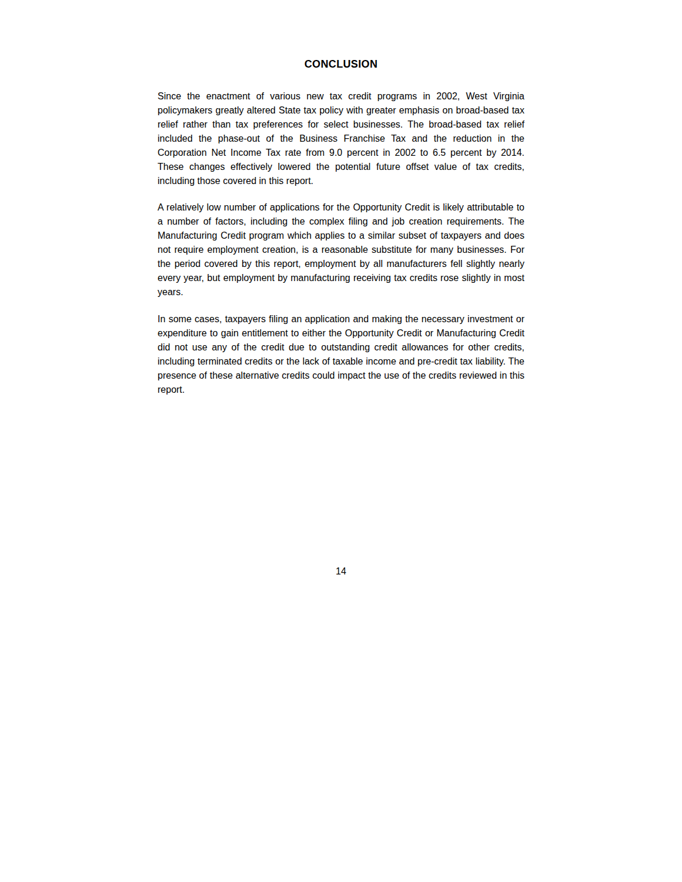CONCLUSION
Since the enactment of various new tax credit programs in 2002, West Virginia policymakers greatly altered State tax policy with greater emphasis on broad-based tax relief rather than tax preferences for select businesses. The broad-based tax relief included the phase-out of the Business Franchise Tax and the reduction in the Corporation Net Income Tax rate from 9.0 percent in 2002 to 6.5 percent by 2014. These changes effectively lowered the potential future offset value of tax credits, including those covered in this report.
A relatively low number of applications for the Opportunity Credit is likely attributable to a number of factors, including the complex filing and job creation requirements. The Manufacturing Credit program which applies to a similar subset of taxpayers and does not require employment creation, is a reasonable substitute for many businesses. For the period covered by this report, employment by all manufacturers fell slightly nearly every year, but employment by manufacturing receiving tax credits rose slightly in most years.
In some cases, taxpayers filing an application and making the necessary investment or expenditure to gain entitlement to either the Opportunity Credit or Manufacturing Credit did not use any of the credit due to outstanding credit allowances for other credits, including terminated credits or the lack of taxable income and pre-credit tax liability. The presence of these alternative credits could impact the use of the credits reviewed in this report.
14